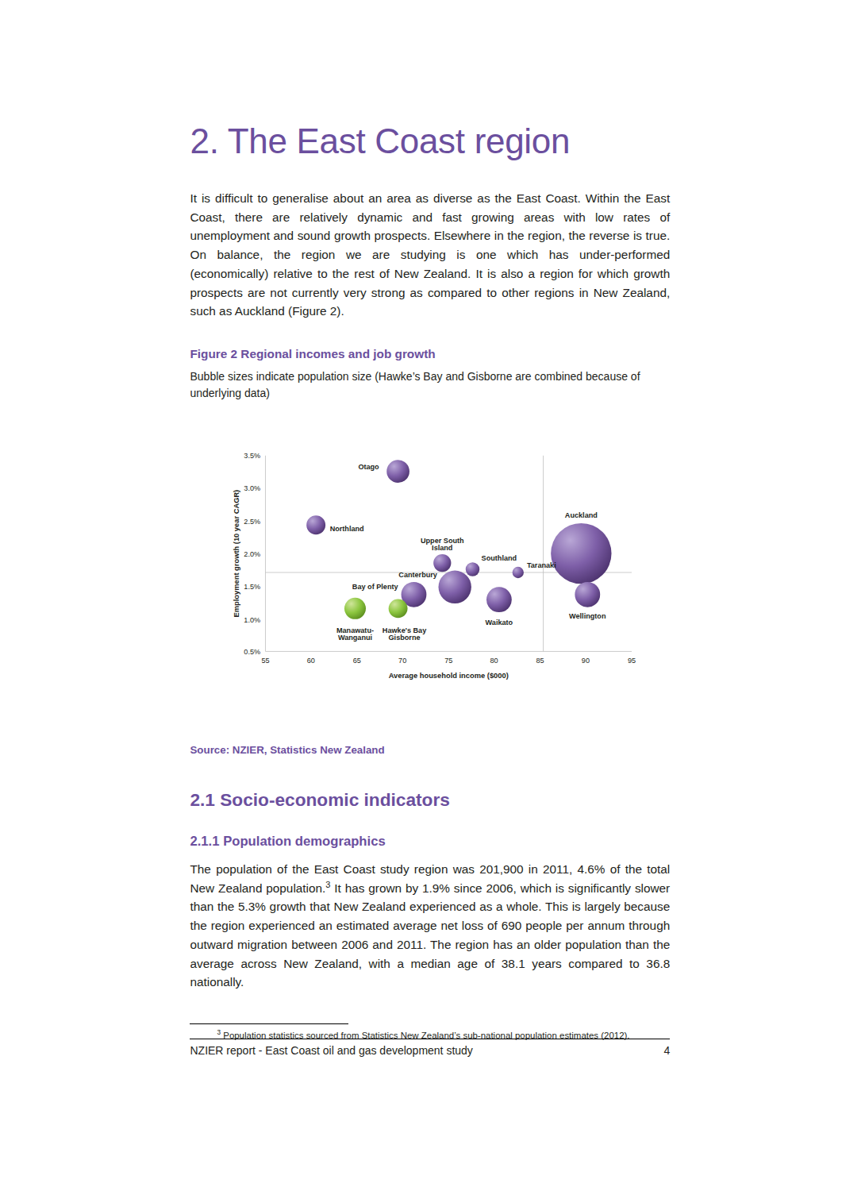2. The East Coast region
It is difficult to generalise about an area as diverse as the East Coast. Within the East Coast, there are relatively dynamic and fast growing areas with low rates of unemployment and sound growth prospects. Elsewhere in the region, the reverse is true. On balance, the region we are studying is one which has under-performed (economically) relative to the rest of New Zealand. It is also a region for which growth prospects are not currently very strong as compared to other regions in New Zealand, such as Auckland (Figure 2).
Figure 2 Regional incomes and job growth
Bubble sizes indicate population size (Hawke’s Bay and Gisborne are combined because of underlying data)
3.5% 3.0% 2.5% 2.0% 1.5% 1.0% 0.5% 55 60 65 70 75 80 85 90 95 Employment growth (10 year CAGR) Average household income ($000) Auckland Otago Northland Upper South Island Southland Taranaki Canterbury Bay of Plenty Waikato Wellington Manawatu- Wanganui Hawke's Bay Gisborne
Source: NZIER, Statistics New Zealand
2.1 Socio-economic indicators
2.1.1 Population demographics
The population of the East Coast study region was 201,900 in 2011, 4.6% of the total New Zealand population.3 It has grown by 1.9% since 2006, which is significantly slower than the 5.3% growth that New Zealand experienced as a whole. This is largely because the region experienced an estimated average net loss of 690 people per annum through outward migration between 2006 and 2011. The region has an older population than the average across New Zealand, with a median age of 38.1 years compared to 36.8 nationally.
3 Population statistics sourced from Statistics New Zealand’s sub-national population estimates (2012).
NZIER report - East Coast oil and gas development study 4